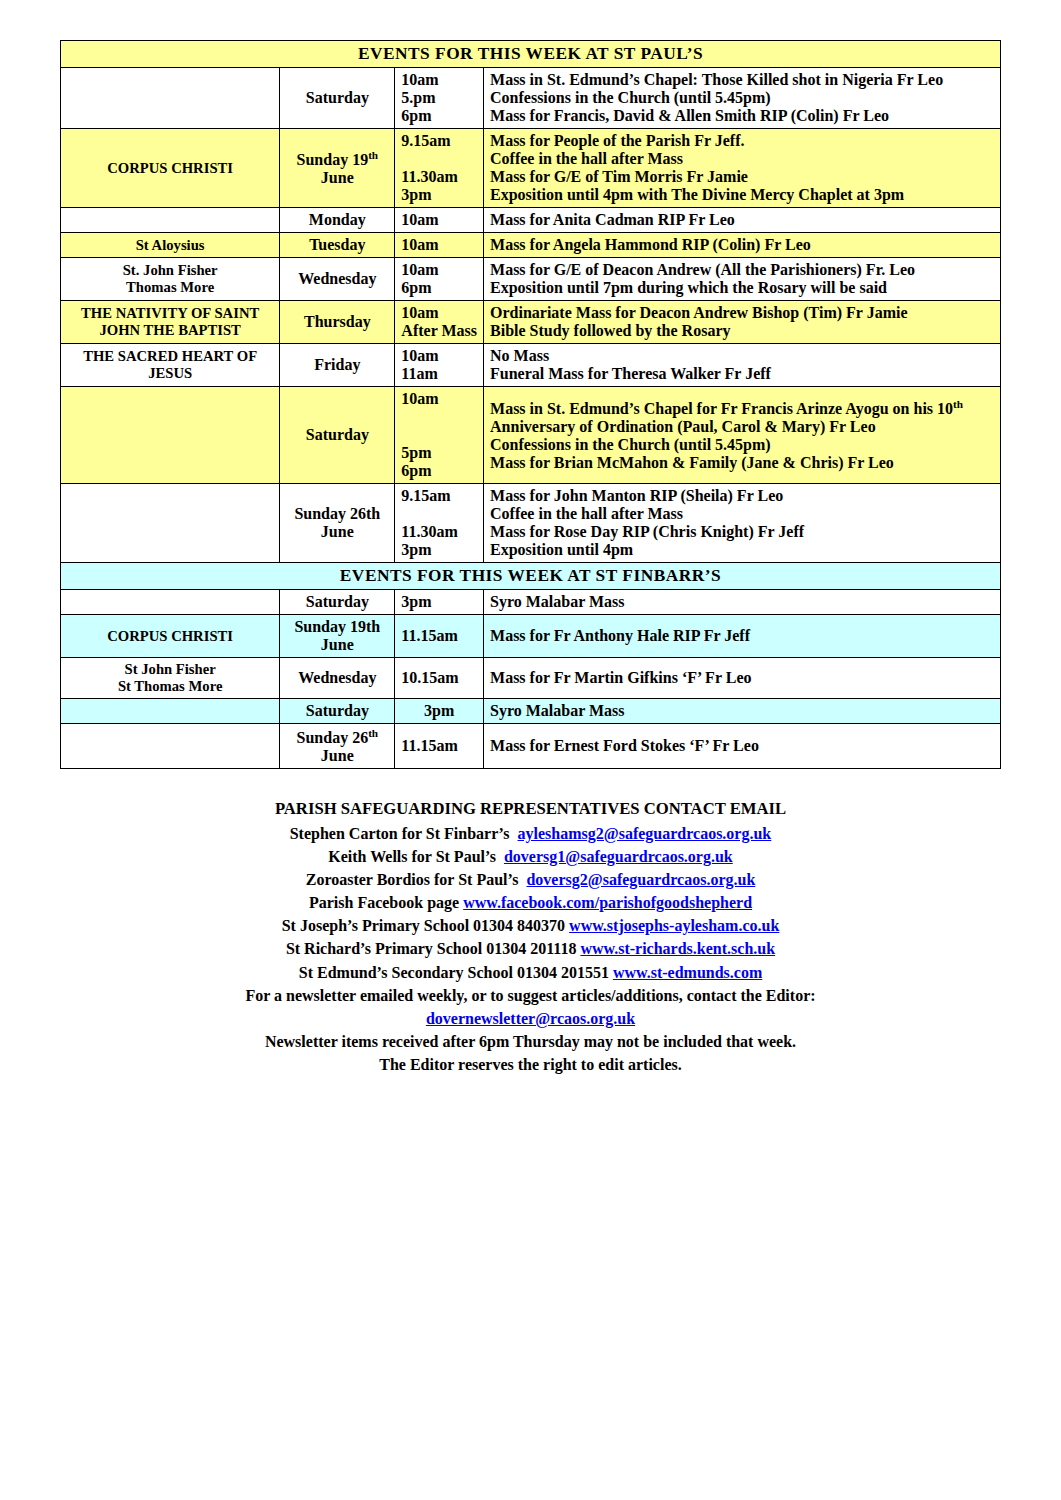| EVENTS FOR THIS WEEK AT ST PAUL’S |
| | Saturday | 10am 5.pm 6pm | Mass in St. Edmund’s Chapel: Those Killed shot in Nigeria Fr Leo Confessions in the Church (until 5.45pm) Mass for Francis, David & Allen Smith RIP (Colin) Fr Leo |
| CORPUS CHRISTI | Sunday 19 th June | 9.15am 11.30am 3pm | Mass for People of the Parish Fr Jeff. Coffee in the hall after Mass Mass for G/E of Tim Morris Fr Jamie Exposition until 4pm with The Divine Mercy Chaplet at 3pm |
| | Monday | 10am | Mass for Anita Cadman RIP Fr Leo |
| St Aloysius | Tuesday | 10am | Mass for Angela Hammond RIP (Colin) Fr Leo |
| St. John Fisher Thomas More | Wednesday | 10am 6pm | Mass for G/E of Deacon Andrew (All the Parishioners) Fr. Leo Exposition until 7pm during which the Rosary will be said |
| THE NATIVITY OF SAINT JOHN THE BAPTIST | Thursday | 10am After Mass | Ordinariate Mass for Deacon Andrew Bishop (Tim) Fr Jamie Bible Study followed by the Rosary |
| THE SACRED HEART OF JESUS | Friday | 10am 11am | No Mass Funeral Mass for Theresa Walker Fr Jeff |
| | Saturday | 10am 5pm 6pm | Mass in St. Edmund’s Chapel for Fr Francis Arinze Ayogu on his 10 th Anniversary of Ordination (Paul, Carol & Mary) Fr Leo Confessions in the Church (until 5.45pm) Mass for Brian McMahon & Family (Jane & Chris) Fr Leo |
| | Sunday 26th June | 9.15am 11.30am 3pm | Mass for John Manton RIP (Sheila) Fr Leo Coffee in the hall after Mass Mass for Rose Day RIP (Chris Knight) Fr Jeff Exposition until 4pm |
| EVENTS FOR THIS WEEK AT ST FINBARR’S |
| | Saturday | 3pm | Syro Malabar Mass |
| CORPUS CHRISTI | Sunday 19th June | 11.15am | Mass for Fr Anthony Hale RIP Fr Jeff |
| St John Fisher St Thomas More | Wednesday | 10.15am | Mass for Fr Martin Gifkins ‘F’ Fr Leo |
| | Saturday | 3pm | Syro Malabar Mass |
| | Sunday 26 th June | 11.15am | Mass for Ernest Ford Stokes ‘F’ Fr Leo |
PARISH SAFEGUARDING REPRESENTATIVES CONTACT EMAIL
Stephen Carton for St Finbarr’s ayleshamsg2@safeguardrcaos.org.uk
Keith Wells for St Paul’s doversg1@safeguardrcaos.org.uk
Zoroaster Bordios for St Paul’s doversg2@safeguardrcaos.org.uk
Parish Facebook page www.facebook.com/parishofgoodshepherd
St Joseph’s Primary School 01304 840370 www.stjosephs-aylesham.co.uk
St Richard’s Primary School 01304 201118 www.st-richards.kent.sch.uk
St Edmund’s Secondary School 01304 201551 www.st-edmunds.com
For a newsletter emailed weekly, or to suggest articles/additions, contact the Editor:
dovernewsletter@rcaos.org.uk
Newsletter items received after 6pm Thursday may not be included that week.
The Editor reserves the right to edit articles.